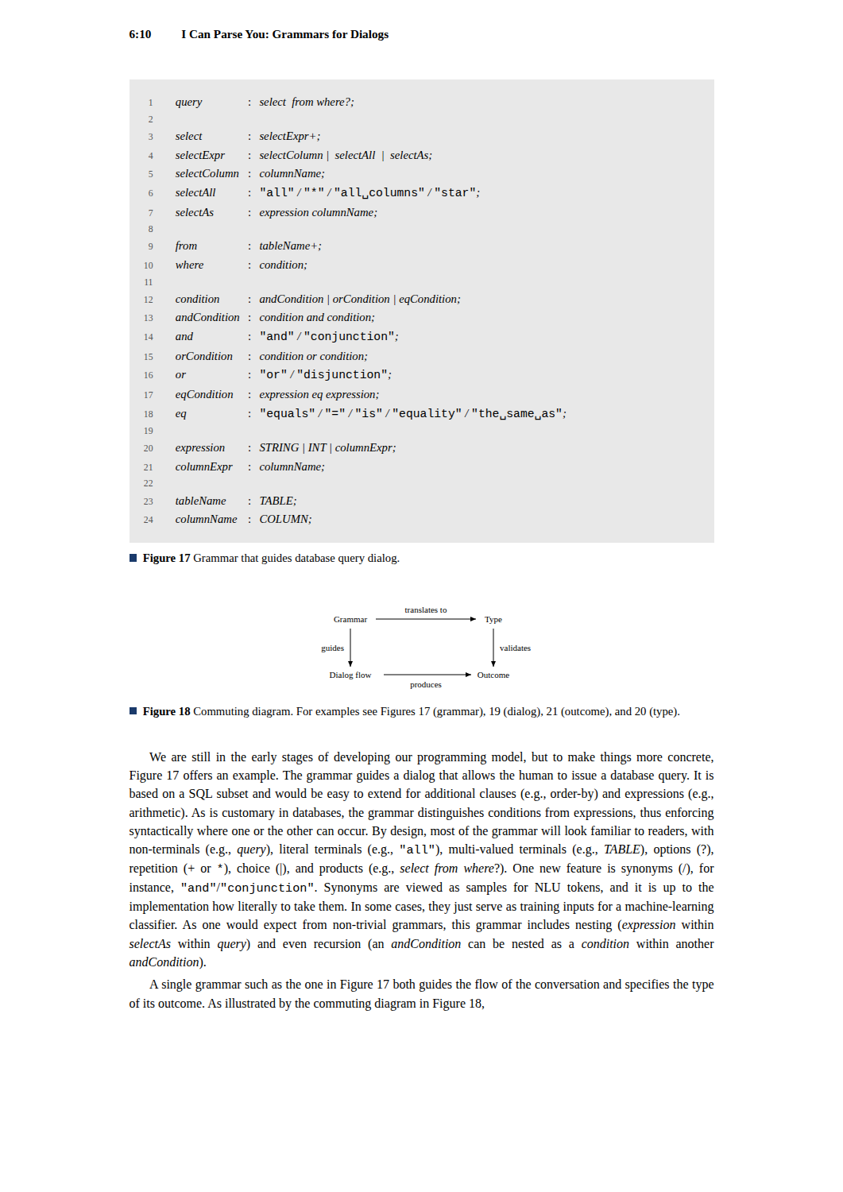6:10 I Can Parse You: Grammars for Dialogs
| 1 | query | : | select from where?; |
| 2 | | | |
| 3 | select | : | selectExpr+; |
| 4 | selectExpr | : | selectColumn / selectAll / selectAs; |
| 5 | selectColumn | : | columnName; |
| 6 | selectAll | : | "all" / "*" / "all␣columns" / "star" ; |
| 7 | selectAs | : | expression columnName; |
| 8 | | | |
| 9 | from | : | tableName+; |
| 10 | where | : | condition; |
| 11 | | | |
| 12 | condition | : | andCondition / orCondition / eqCondition; |
| 13 | andCondition | : | condition and condition; |
| 14 | and | : | "and" / "conjunction" ; |
| 15 | orCondition | : | condition or condition; |
| 16 | or | : | "or" / "disjunction" ; |
| 17 | eqCondition | : | expression eq expression; |
| 18 | eq | : | "equals" / "=" / "is" / "equality" / "the␣same␣as" ; |
| 19 | | | |
| 20 | expression | : | STRING / INT / columnExpr; |
| 21 | columnExpr | : | columnName; |
| 22 | | | |
| 23 | tableName | : | TABLE; |
| 24 | columnName | : | COLUMN; |
Figure 17 Grammar that guides database query dialog.
Grammar Type Dialog flow Outcome translates to guides validates produces
Figure 18 Commuting diagram. For examples see Figures 17 (grammar), 19 (dialog), 21 (outcome), and 20 (type).
We are still in the early stages of developing our programming model, but to make things more concrete, Figure 17 offers an example. The grammar guides a dialog that allows the human to issue a database query. It is based on a SQL subset and would be easy to extend for additional clauses (e.g., order-by) and expressions (e.g., arithmetic). As is customary in databases, the grammar distinguishes conditions from expressions, thus enforcing syntactically where one or the other can occur. By design, most of the grammar will look familiar to readers, with non-terminals (e.g., query), literal terminals (e.g., "all"), multi-valued terminals (e.g., TABLE), options (?), repetition (+ or *), choice (|), and products (e.g., select from where?). One new feature is synonyms (/), for instance, "and"/"conjunction". Synonyms are viewed as samples for NLU tokens, and it is up to the implementation how literally to take them. In some cases, they just serve as training inputs for a machine-learning classifier. As one would expect from non-trivial grammars, this grammar includes nesting (expression within selectAs within query) and even recursion (an andCondition can be nested as a condition within another andCondition).
A single grammar such as the one in Figure 17 both guides the flow of the conversation and specifies the type of its outcome. As illustrated by the commuting diagram in Figure 18,